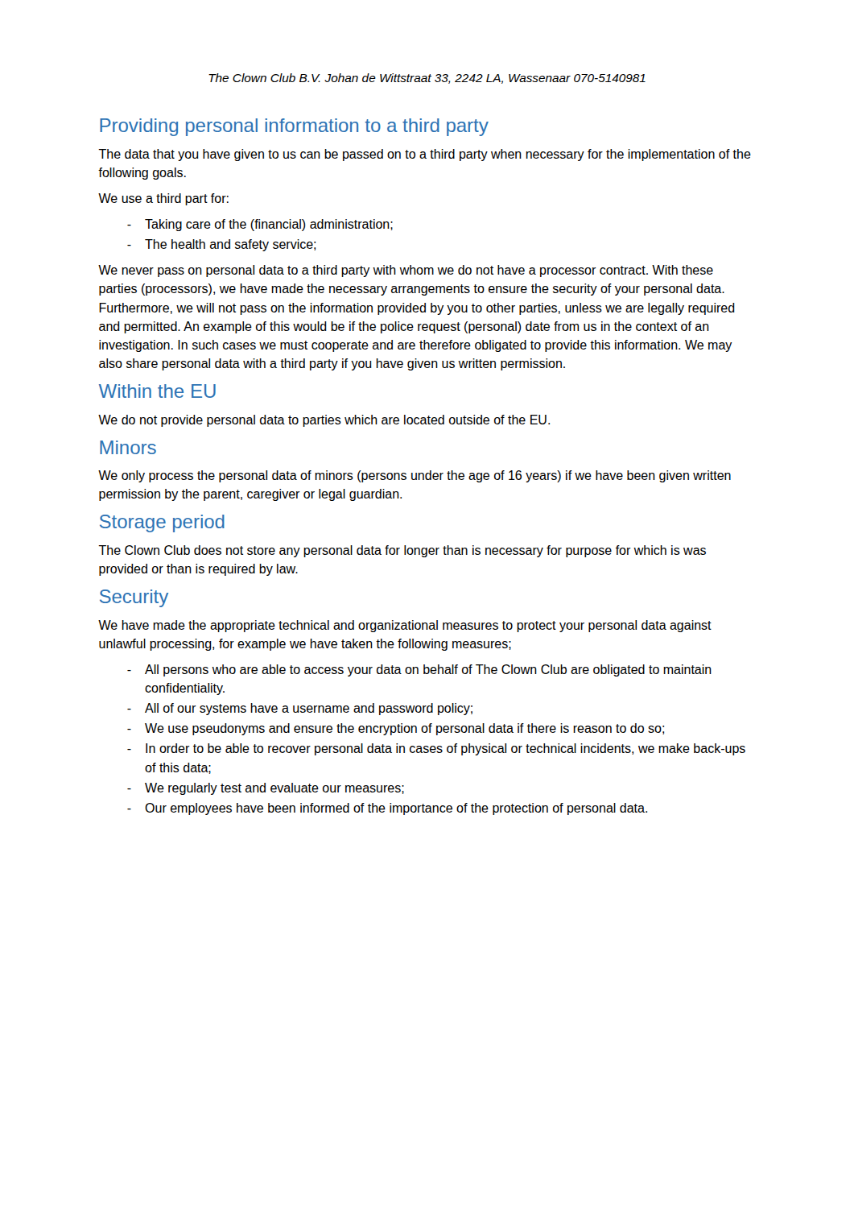The Clown Club B.V. Johan de Wittstraat 33, 2242 LA, Wassenaar 070-5140981
Providing personal information to a third party
The data that you have given to us can be passed on to a third party when necessary for the implementation of the following goals.
We use a third part for:
Taking care of the (financial) administration;
The health and safety service;
We never pass on personal data to a third party with whom we do not have a processor contract. With these parties (processors), we have made the necessary arrangements to ensure the security of your personal data. Furthermore, we will not pass on the information provided by you to other parties, unless we are legally required and permitted. An example of this would be if the police request (personal) date from us in the context of an investigation. In such cases we must cooperate and are therefore obligated to provide this information. We may also share personal data with a third party if you have given us written permission.
Within the EU
We do not provide personal data to parties which are located outside of the EU.
Minors
We only process the personal data of minors (persons under the age of 16 years) if we have been given written permission by the parent, caregiver or legal guardian.
Storage period
The Clown Club does not store any personal data for longer than is necessary for purpose for which is was provided or than is required by law.
Security
We have made the appropriate technical and organizational measures to protect your personal data against unlawful processing, for example we have taken the following measures;
All persons who are able to access your data on behalf of The Clown Club are obligated to maintain confidentiality.
All of our systems have a username and password policy;
We use pseudonyms and ensure the encryption of personal data if there is reason to do so;
In order to be able to recover personal data in cases of physical or technical incidents, we make back-ups of this data;
We regularly test and evaluate our measures;
Our employees have been informed of the importance of the protection of personal data.